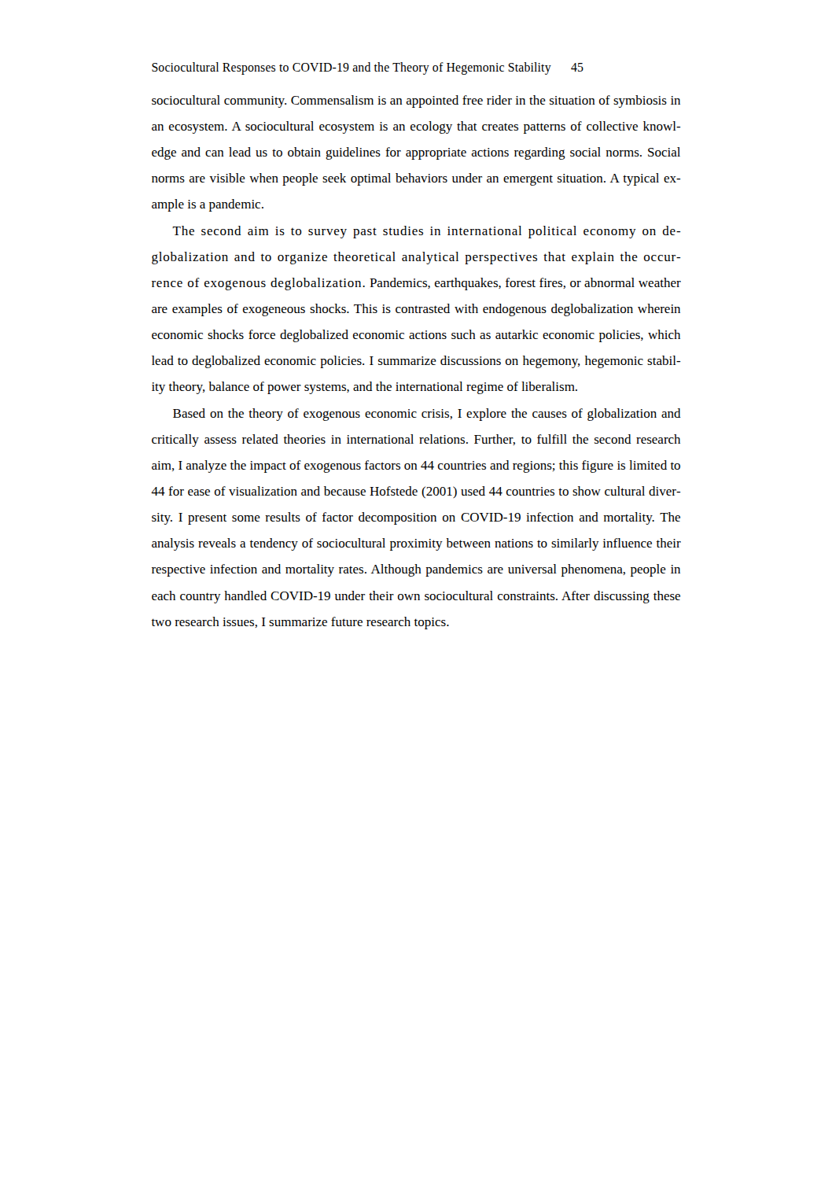Sociocultural Responses to COVID-19 and the Theory of Hegemonic Stability45
sociocultural community. Commensalism is an appointed free rider in the situation of symbiosis in an ecosystem. A sociocultural ecosystem is an ecology that creates patterns of collective knowledge and can lead us to obtain guidelines for appropriate actions regarding social norms. Social norms are visible when people seek optimal behaviors under an emergent situation. A typical example is a pandemic.
The second aim is to survey past studies in international political economy on deglobalization and to organize theoretical analytical perspectives that explain the occurrence of exogenous deglobalization. Pandemics, earthquakes, forest fires, or abnormal weather are examples of exogeneous shocks. This is contrasted with endogenous deglobalization wherein economic shocks force deglobalized economic actions such as autarkic economic policies, which lead to deglobalized economic policies. I summarize discussions on hegemony, hegemonic stability theory, balance of power systems, and the international regime of liberalism.
Based on the theory of exogenous economic crisis, I explore the causes of globalization and critically assess related theories in international relations. Further, to fulfill the second research aim, I analyze the impact of exogenous factors on 44 countries and regions; this figure is limited to 44 for ease of visualization and because Hofstede (2001) used 44 countries to show cultural diversity. I present some results of factor decomposition on COVID-19 infection and mortality. The analysis reveals a tendency of sociocultural proximity between nations to similarly influence their respective infection and mortality rates. Although pandemics are universal phenomena, people in each country handled COVID-19 under their own sociocultural constraints. After discussing these two research issues, I summarize future research topics.